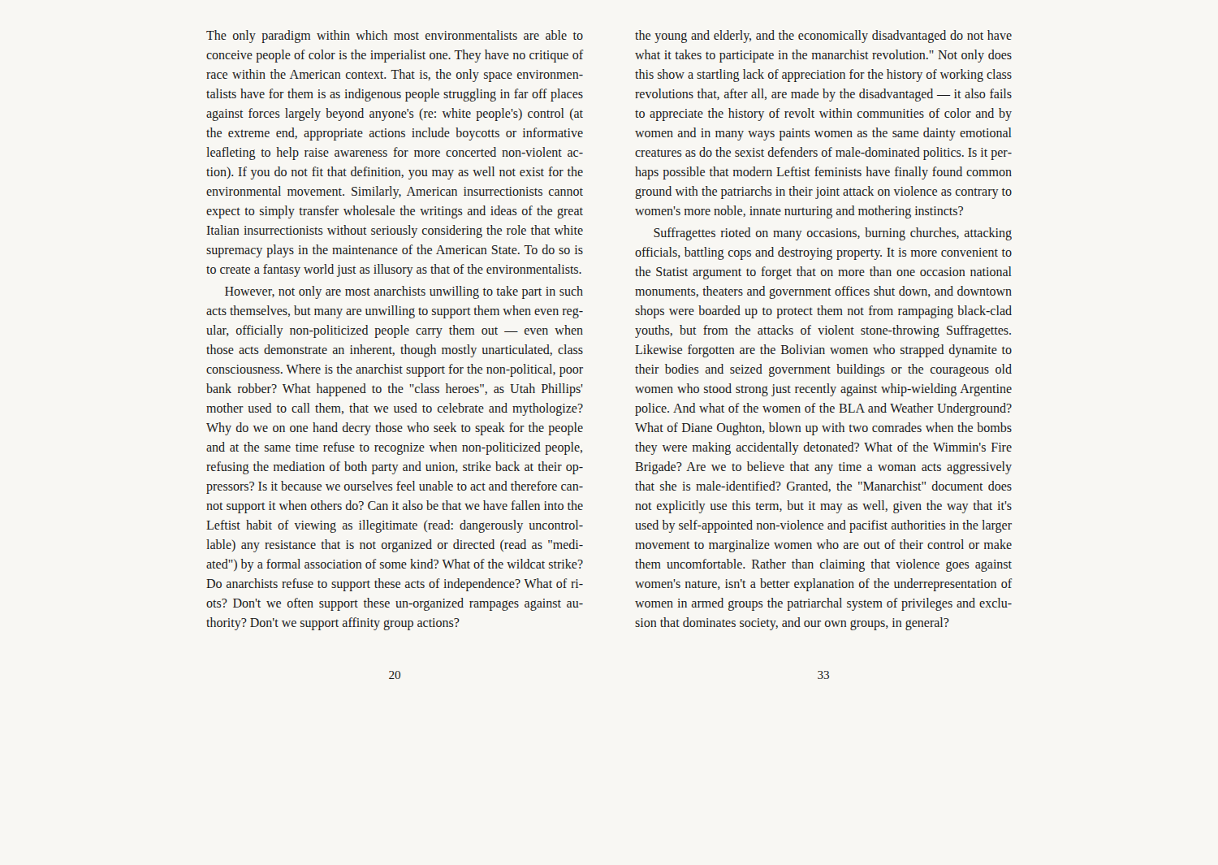The only paradigm within which most environmentalists are able to conceive people of color is the imperialist one. They have no critique of race within the American context. That is, the only space environmentalists have for them is as indigenous people struggling in far off places against forces largely beyond anyone's (re: white people's) control (at the extreme end, appropriate actions include boycotts or informative leafleting to help raise awareness for more concerted non-violent action). If you do not fit that definition, you may as well not exist for the environmental movement. Similarly, American insurrectionists cannot expect to simply transfer wholesale the writings and ideas of the great Italian insurrectionists without seriously considering the role that white supremacy plays in the maintenance of the American State. To do so is to create a fantasy world just as illusory as that of the environmentalists.
However, not only are most anarchists unwilling to take part in such acts themselves, but many are unwilling to support them when even regular, officially non-politicized people carry them out — even when those acts demonstrate an inherent, though mostly unarticulated, class consciousness. Where is the anarchist support for the non-political, poor bank robber? What happened to the "class heroes", as Utah Phillips' mother used to call them, that we used to celebrate and mythologize? Why do we on one hand decry those who seek to speak for the people and at the same time refuse to recognize when non-politicized people, refusing the mediation of both party and union, strike back at their oppressors? Is it because we ourselves feel unable to act and therefore cannot support it when others do? Can it also be that we have fallen into the Leftist habit of viewing as illegitimate (read: dangerously uncontrollable) any resistance that is not organized or directed (read as "mediated") by a formal association of some kind? What of the wildcat strike? Do anarchists refuse to support these acts of independence? What of riots? Don't we often support these un-organized rampages against authority? Don't we support affinity group actions?
20
the young and elderly, and the economically disadvantaged do not have what it takes to participate in the manarchist revolution." Not only does this show a startling lack of appreciation for the history of working class revolutions that, after all, are made by the disadvantaged — it also fails to appreciate the history of revolt within communities of color and by women and in many ways paints women as the same dainty emotional creatures as do the sexist defenders of male-dominated politics. Is it perhaps possible that modern Leftist feminists have finally found common ground with the patriarchs in their joint attack on violence as contrary to women's more noble, innate nurturing and mothering instincts?
Suffragettes rioted on many occasions, burning churches, attacking officials, battling cops and destroying property. It is more convenient to the Statist argument to forget that on more than one occasion national monuments, theaters and government offices shut down, and downtown shops were boarded up to protect them not from rampaging black-clad youths, but from the attacks of violent stone-throwing Suffragettes. Likewise forgotten are the Bolivian women who strapped dynamite to their bodies and seized government buildings or the courageous old women who stood strong just recently against whip-wielding Argentine police. And what of the women of the BLA and Weather Underground? What of Diane Oughton, blown up with two comrades when the bombs they were making accidentally detonated? What of the Wimmin's Fire Brigade? Are we to believe that any time a woman acts aggressively that she is male-identified? Granted, the "Manarchist" document does not explicitly use this term, but it may as well, given the way that it's used by self-appointed non-violence and pacifist authorities in the larger movement to marginalize women who are out of their control or make them uncomfortable. Rather than claiming that violence goes against women's nature, isn't a better explanation of the underrepresentation of women in armed groups the patriarchal system of privileges and exclusion that dominates society, and our own groups, in general?
33